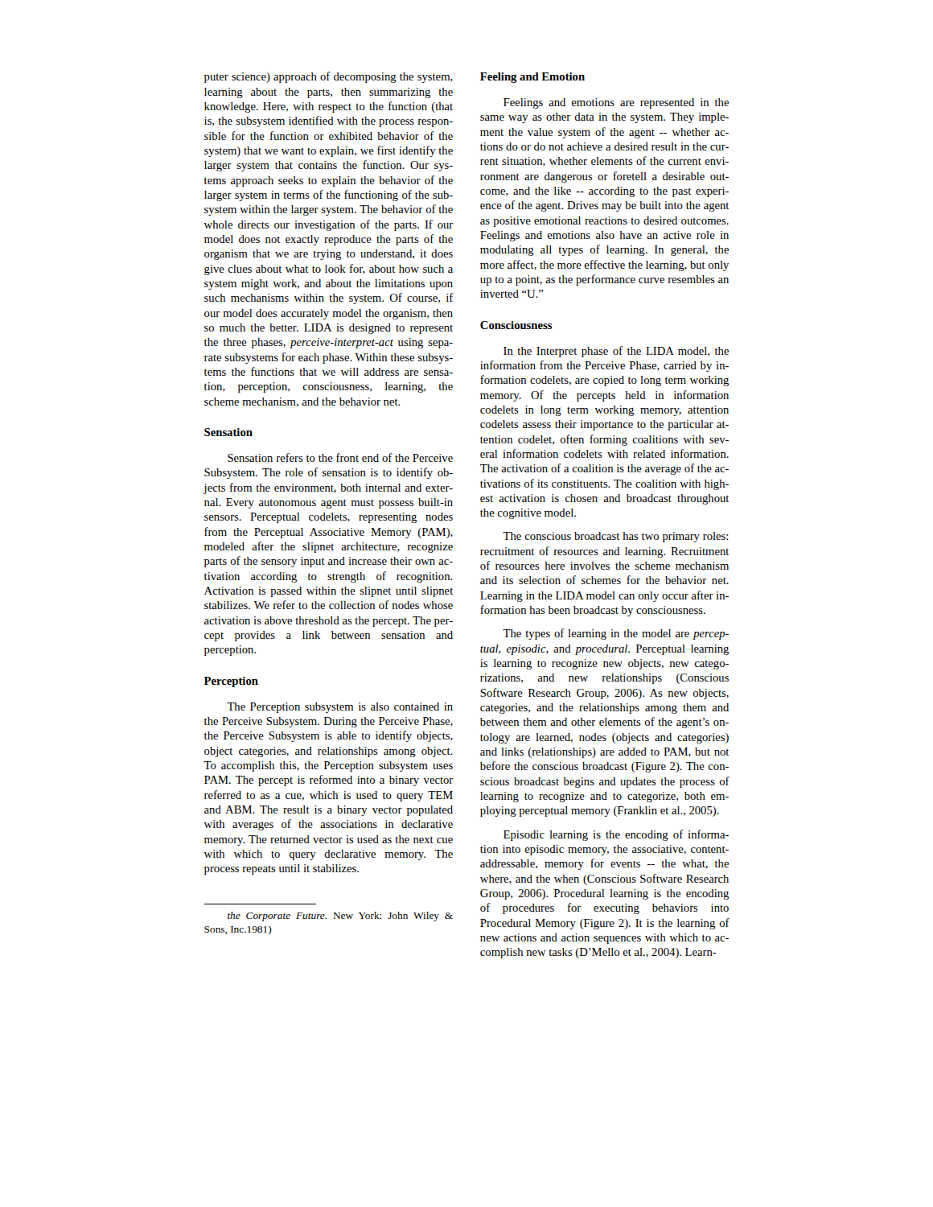puter science) approach of decomposing the system, learning about the parts, then summarizing the knowledge. Here, with respect to the function (that is, the subsystem identified with the process responsible for the function or exhibited behavior of the system) that we want to explain, we first identify the larger system that contains the function. Our systems approach seeks to explain the behavior of the larger system in terms of the functioning of the subsystem within the larger system. The behavior of the whole directs our investigation of the parts. If our model does not exactly reproduce the parts of the organism that we are trying to understand, it does give clues about what to look for, about how such a system might work, and about the limitations upon such mechanisms within the system. Of course, if our model does accurately model the organism, then so much the better. LIDA is designed to represent the three phases, perceive-interpret-act using separate subsystems for each phase. Within these subsystems the functions that we will address are sensation, perception, consciousness, learning, the scheme mechanism, and the behavior net.
Sensation
Sensation refers to the front end of the Perceive Subsystem. The role of sensation is to identify objects from the environment, both internal and external. Every autonomous agent must possess built-in sensors. Perceptual codelets, representing nodes from the Perceptual Associative Memory (PAM), modeled after the slipnet architecture, recognize parts of the sensory input and increase their own activation according to strength of recognition. Activation is passed within the slipnet until slipnet stabilizes. We refer to the collection of nodes whose activation is above threshold as the percept. The percept provides a link between sensation and perception.
Perception
The Perception subsystem is also contained in the Perceive Subsystem. During the Perceive Phase, the Perceive Subsystem is able to identify objects, object categories, and relationships among object. To accomplish this, the Perception subsystem uses PAM. The percept is reformed into a binary vector referred to as a cue, which is used to query TEM and ABM. The result is a binary vector populated with averages of the associations in declarative memory. The returned vector is used as the next cue with which to query declarative memory. The process repeats until it stabilizes.
the Corporate Future. New York: John Wiley & Sons, Inc.1981)
Feeling and Emotion
Feelings and emotions are represented in the same way as other data in the system. They implement the value system of the agent -- whether actions do or do not achieve a desired result in the current situation, whether elements of the current environment are dangerous or foretell a desirable outcome, and the like -- according to the past experience of the agent. Drives may be built into the agent as positive emotional reactions to desired outcomes. Feelings and emotions also have an active role in modulating all types of learning. In general, the more affect, the more effective the learning, but only up to a point, as the performance curve resembles an inverted “U.”
Consciousness
In the Interpret phase of the LIDA model, the information from the Perceive Phase, carried by information codelets, are copied to long term working memory. Of the percepts held in information codelets in long term working memory, attention codelets assess their importance to the particular attention codelet, often forming coalitions with several information codelets with related information. The activation of a coalition is the average of the activations of its constituents. The coalition with highest activation is chosen and broadcast throughout the cognitive model.
The conscious broadcast has two primary roles: recruitment of resources and learning. Recruitment of resources here involves the scheme mechanism and its selection of schemes for the behavior net. Learning in the LIDA model can only occur after information has been broadcast by consciousness.
The types of learning in the model are perceptual, episodic, and procedural. Perceptual learning is learning to recognize new objects, new categorizations, and new relationships (Conscious Software Research Group, 2006). As new objects, categories, and the relationships among them and between them and other elements of the agent’s ontology are learned, nodes (objects and categories) and links (relationships) are added to PAM, but not before the conscious broadcast (Figure 2). The conscious broadcast begins and updates the process of learning to recognize and to categorize, both employing perceptual memory (Franklin et al., 2005).
Episodic learning is the encoding of information into episodic memory, the associative, content-addressable, memory for events -- the what, the where, and the when (Conscious Software Research Group, 2006). Procedural learning is the encoding of procedures for executing behaviors into Procedural Memory (Figure 2). It is the learning of new actions and action sequences with which to accomplish new tasks (D’Mello et al., 2004). Learn-